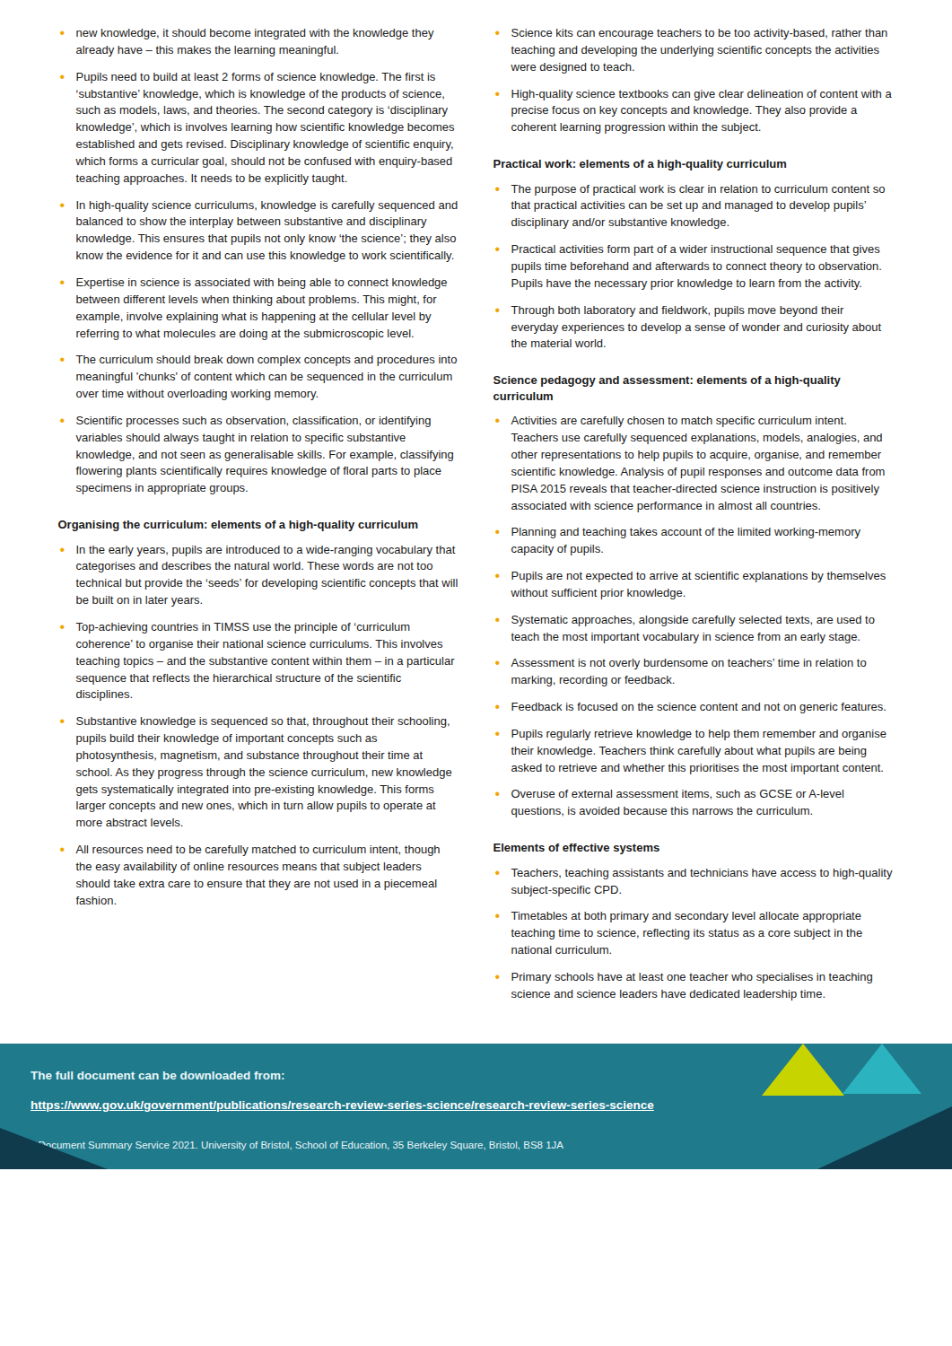new knowledge, it should become integrated with the knowledge they already have – this makes the learning meaningful.
Pupils need to build at least 2 forms of science knowledge. The first is ‘substantive’ knowledge, which is knowledge of the products of science, such as models, laws, and theories. The second category is ‘disciplinary knowledge’, which is involves learning how scientific knowledge becomes established and gets revised. Disciplinary knowledge of scientific enquiry, which forms a curricular goal, should not be confused with enquiry-based teaching approaches. It needs to be explicitly taught.
In high-quality science curriculums, knowledge is carefully sequenced and balanced to show the interplay between substantive and disciplinary knowledge. This ensures that pupils not only know ‘the science’; they also know the evidence for it and can use this knowledge to work scientifically.
Expertise in science is associated with being able to connect knowledge between different levels when thinking about problems. This might, for example, involve explaining what is happening at the cellular level by referring to what molecules are doing at the submicroscopic level.
The curriculum should break down complex concepts and procedures into meaningful 'chunks' of content which can be sequenced in the curriculum over time without overloading working memory.
Scientific processes such as observation, classification, or identifying variables should always taught in relation to specific substantive knowledge, and not seen as generalisable skills. For example, classifying flowering plants scientifically requires knowledge of floral parts to place specimens in appropriate groups.
Organising the curriculum: elements of a high-quality curriculum
In the early years, pupils are introduced to a wide-ranging vocabulary that categorises and describes the natural world. These words are not too technical but provide the ‘seeds’ for developing scientific concepts that will be built on in later years.
Top-achieving countries in TIMSS use the principle of ‘curriculum coherence’ to organise their national science curriculums. This involves teaching topics – and the substantive content within them – in a particular sequence that reflects the hierarchical structure of the scientific disciplines.
Substantive knowledge is sequenced so that, throughout their schooling, pupils build their knowledge of important concepts such as photosynthesis, magnetism, and substance throughout their time at school. As they progress through the science curriculum, new knowledge gets systematically integrated into pre-existing knowledge. This forms larger concepts and new ones, which in turn allow pupils to operate at more abstract levels.
All resources need to be carefully matched to curriculum intent, though the easy availability of online resources means that subject leaders should take extra care to ensure that they are not used in a piecemeal fashion.
Science kits can encourage teachers to be too activity-based, rather than teaching and developing the underlying scientific concepts the activities were designed to teach.
High-quality science textbooks can give clear delineation of content with a precise focus on key concepts and knowledge. They also provide a coherent learning progression within the subject.
Practical work: elements of a high-quality curriculum
The purpose of practical work is clear in relation to curriculum content so that practical activities can be set up and managed to develop pupils’ disciplinary and/or substantive knowledge.
Practical activities form part of a wider instructional sequence that gives pupils time beforehand and afterwards to connect theory to observation. Pupils have the necessary prior knowledge to learn from the activity.
Through both laboratory and fieldwork, pupils move beyond their everyday experiences to develop a sense of wonder and curiosity about the material world.
Science pedagogy and assessment: elements of a high-quality curriculum
Activities are carefully chosen to match specific curriculum intent. Teachers use carefully sequenced explanations, models, analogies, and other representations to help pupils to acquire, organise, and remember scientific knowledge. Analysis of pupil responses and outcome data from PISA 2015 reveals that teacher-directed science instruction is positively associated with science performance in almost all countries.
Planning and teaching takes account of the limited working-memory capacity of pupils.
Pupils are not expected to arrive at scientific explanations by themselves without sufficient prior knowledge.
Systematic approaches, alongside carefully selected texts, are used to teach the most important vocabulary in science from an early stage.
Assessment is not overly burdensome on teachers’ time in relation to marking, recording or feedback.
Feedback is focused on the science content and not on generic features.
Pupils regularly retrieve knowledge to help them remember and organise their knowledge. Teachers think carefully about what pupils are being asked to retrieve and whether this prioritises the most important content.
Overuse of external assessment items, such as GCSE or A-level questions, is avoided because this narrows the curriculum.
Elements of effective systems
Teachers, teaching assistants and technicians have access to high-quality subject-specific CPD.
Timetables at both primary and secondary level allocate appropriate teaching time to science, reflecting its status as a core subject in the national curriculum.
Primary schools have at least one teacher who specialises in teaching science and science leaders have dedicated leadership time.
The full document can be downloaded from:
https://www.gov.uk/government/publications/research-review-series-science/research-review-series-science
©Document Summary Service 2021. University of Bristol, School of Education, 35 Berkeley Square, Bristol, BS8 1JA